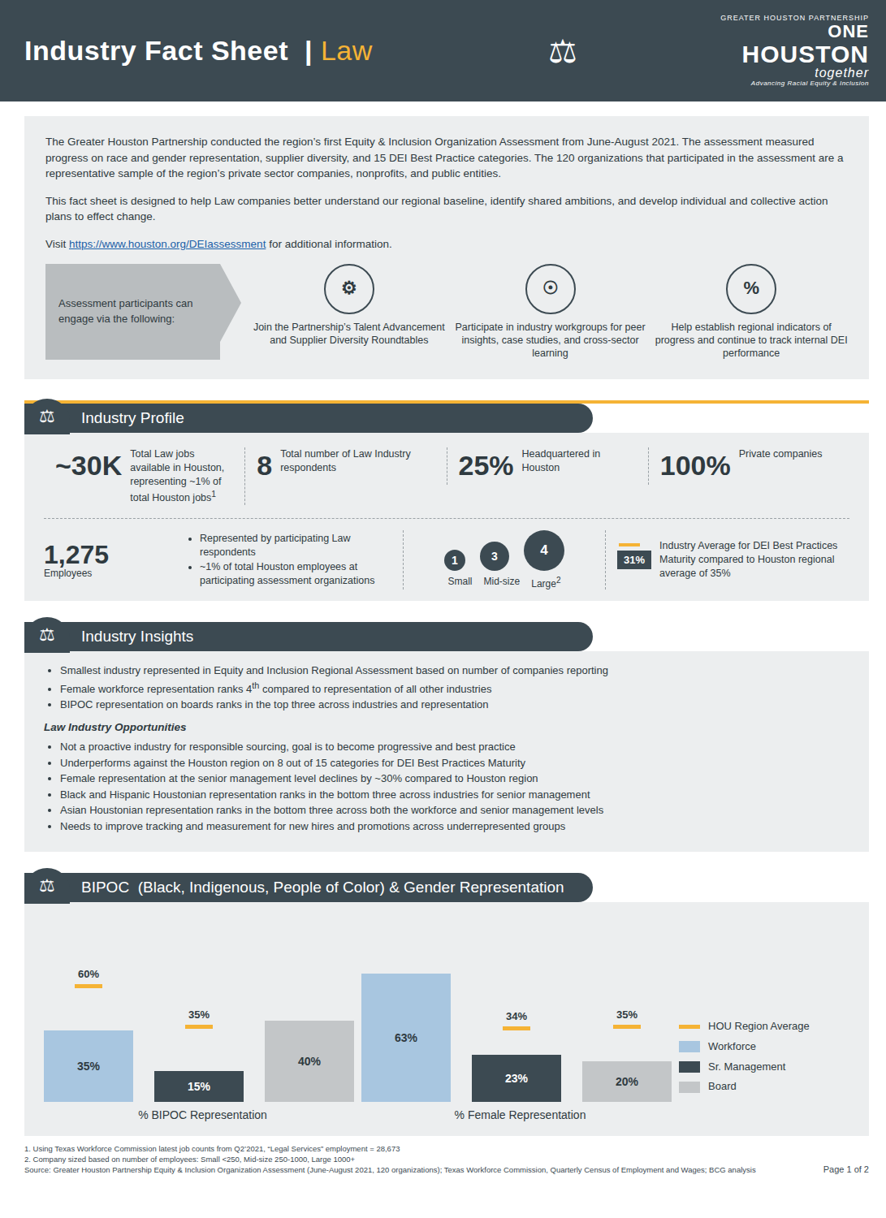Industry Fact Sheet | Law
⚖
GREATER HOUSTON PARTNERSHIP
ONE
HOUSTON
together
Advancing Racial Equity & Inclusion
The Greater Houston Partnership conducted the region’s first Equity & Inclusion Organization Assessment from June-August 2021. The assessment measured progress on race and gender representation, supplier diversity, and 15 DEI Best Practice categories. The 120 organizations that participated in the assessment are a representative sample of the region’s private sector companies, nonprofits, and public entities.
This fact sheet is designed to help Law companies better understand our regional baseline, identify shared ambitions, and develop individual and collective action plans to effect change.
Visit https://www.houston.org/DEIassessment for additional information.
Assessment participants can engage via the following:
⚙
Join the Partnership’s Talent Advancement and Supplier Diversity Roundtables
☉
Participate in industry workgroups for peer insights, case studies, and cross-sector learning
%
Help establish regional indicators of progress and continue to track internal DEI performance
⚖
Industry Profile
~30K Total Law jobs available in Houston, representing ~1% of total Houston jobs1
8 Total number of Law Industry respondents
25% Headquartered in Houston
100% Private companies
1,275
Employees
Represented by participating Law respondents
~1% of total Houston employees at participating assessment organizations
1
3
4
Small Mid-size Large2
31%
Industry Average for DEI Best Practices Maturity compared to Houston regional average of 35%
⚖
Industry Insights
Smallest industry represented in Equity and Inclusion Regional Assessment based on number of companies reporting
Female workforce representation ranks 4th compared to representation of all other industries
BIPOC representation on boards ranks in the top three across industries and representation
Law Industry Opportunities
Not a proactive industry for responsible sourcing, goal is to become progressive and best practice
Underperforms against the Houston region on 8 out of 15 categories for DEI Best Practices Maturity
Female representation at the senior management level declines by ~30% compared to Houston region
Black and Hispanic Houstonian representation ranks in the bottom three across industries for senior management
Asian Houstonian representation ranks in the bottom three across both the workforce and senior management levels
Needs to improve tracking and measurement for new hires and promotions across underrepresented groups
⚖
BIPOC (Black, Indigenous, People of Color) & Gender Representation
60%
35%
35%
15%
30%
40%
% BIPOC Representation
54%
63%
34%
23%
35%
20%
% Female Representation
HOU Region Average
Workforce
Sr. Management
Board
1. Using Texas Workforce Commission latest job counts from Q2’2021, “Legal Services” employment = 28,673
2. Company sized based on number of employees: Small <250, Mid-size 250-1000, Large 1000+
Source: Greater Houston Partnership Equity & Inclusion Organization Assessment (June-August 2021, 120 organizations); Texas Workforce Commission, Quarterly Census of Employment and Wages; BCG analysis
Page 1 of 2